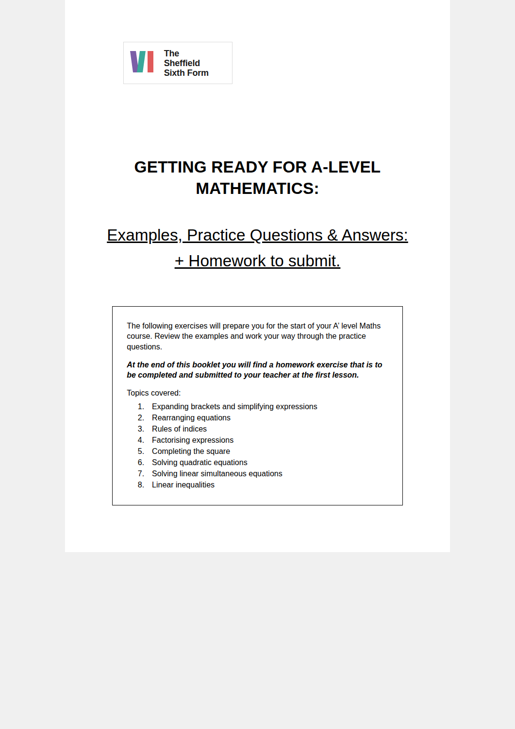The
Sheffield
Sixth Form
GETTING READY FOR A-LEVEL MATHEMATICS:
Examples, Practice Questions & Answers:
+ Homework to submit.
The following exercises will prepare you for the start of your A’ level Maths course. Review the examples and work your way through the practice questions.
At the end of this booklet you will find a homework exercise that is to be completed and submitted to your teacher at the first lesson.
Topics covered:
Expanding brackets and simplifying expressions
Rearranging equations
Rules of indices
Factorising expressions
Completing the square
Solving quadratic equations
Solving linear simultaneous equations
Linear inequalities